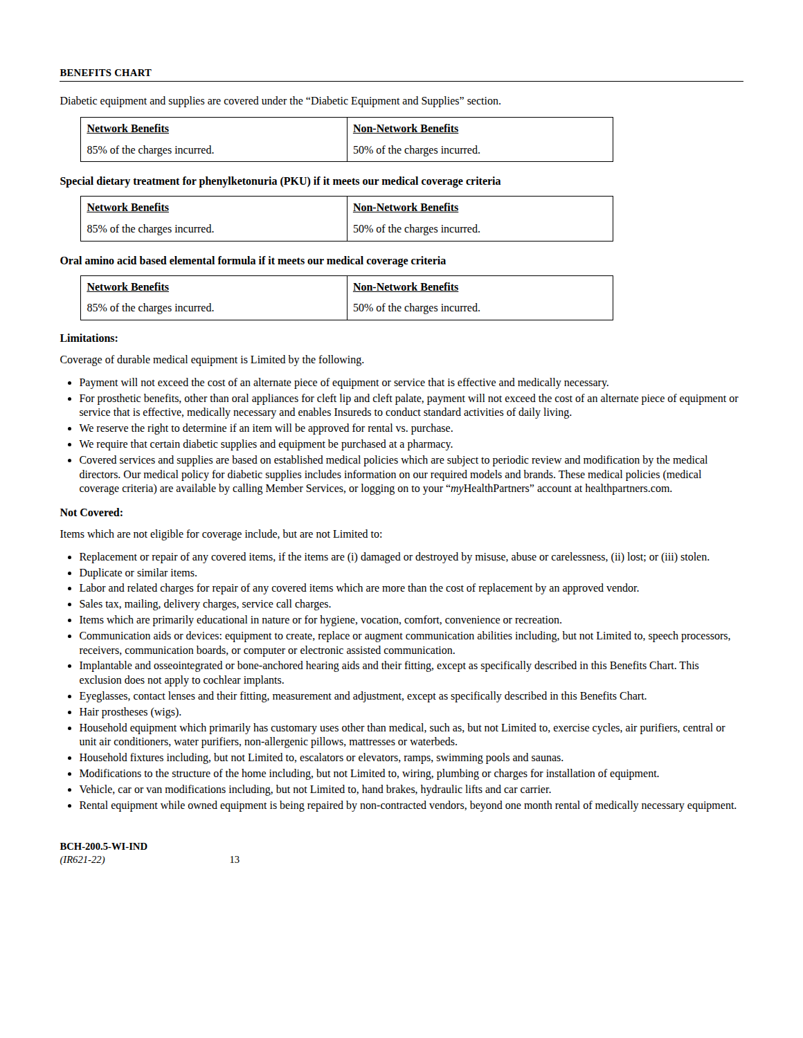BENEFITS CHART
Diabetic equipment and supplies are covered under the “Diabetic Equipment and Supplies” section.
| Network Benefits 85% of the charges incurred. | Non-Network Benefits 50% of the charges incurred. |
Special dietary treatment for phenylketonuria (PKU) if it meets our medical coverage criteria
| Network Benefits 85% of the charges incurred. | Non-Network Benefits 50% of the charges incurred. |
Oral amino acid based elemental formula if it meets our medical coverage criteria
| Network Benefits 85% of the charges incurred. | Non-Network Benefits 50% of the charges incurred. |
Limitations:
Coverage of durable medical equipment is Limited by the following.
Payment will not exceed the cost of an alternate piece of equipment or service that is effective and medically necessary.
For prosthetic benefits, other than oral appliances for cleft lip and cleft palate, payment will not exceed the cost of an alternate piece of equipment or service that is effective, medically necessary and enables Insureds to conduct standard activities of daily living.
We reserve the right to determine if an item will be approved for rental vs. purchase.
We require that certain diabetic supplies and equipment be purchased at a pharmacy.
Covered services and supplies are based on established medical policies which are subject to periodic review and modification by the medical directors. Our medical policy for diabetic supplies includes information on our required models and brands. These medical policies (medical coverage criteria) are available by calling Member Services, or logging on to your “my HealthPartners” account at healthpartners.com.
Not Covered:
Items which are not eligible for coverage include, but are not Limited to:
Replacement or repair of any covered items, if the items are (i) damaged or destroyed by misuse, abuse or carelessness, (ii) lost; or (iii) stolen.
Duplicate or similar items.
Labor and related charges for repair of any covered items which are more than the cost of replacement by an approved vendor.
Sales tax, mailing, delivery charges, service call charges.
Items which are primarily educational in nature or for hygiene, vocation, comfort, convenience or recreation.
Communication aids or devices: equipment to create, replace or augment communication abilities including, but not Limited to, speech processors, receivers, communication boards, or computer or electronic assisted communication.
Implantable and osseointegrated or bone-anchored hearing aids and their fitting, except as specifically described in this Benefits Chart. This exclusion does not apply to cochlear implants.
Eyeglasses, contact lenses and their fitting, measurement and adjustment, except as specifically described in this Benefits Chart.
Hair prostheses (wigs).
Household equipment which primarily has customary uses other than medical, such as, but not Limited to, exercise cycles, air purifiers, central or unit air conditioners, water purifiers, non-allergenic pillows, mattresses or waterbeds.
Household fixtures including, but not Limited to, escalators or elevators, ramps, swimming pools and saunas.
Modifications to the structure of the home including, but not Limited to, wiring, plumbing or charges for installation of equipment.
Vehicle, car or van modifications including, but not Limited to, hand brakes, hydraulic lifts and car carrier.
Rental equipment while owned equipment is being repaired by non-contracted vendors, beyond one month rental of medically necessary equipment.
BCH-200.5-WI-IND
(IR621-22)
13